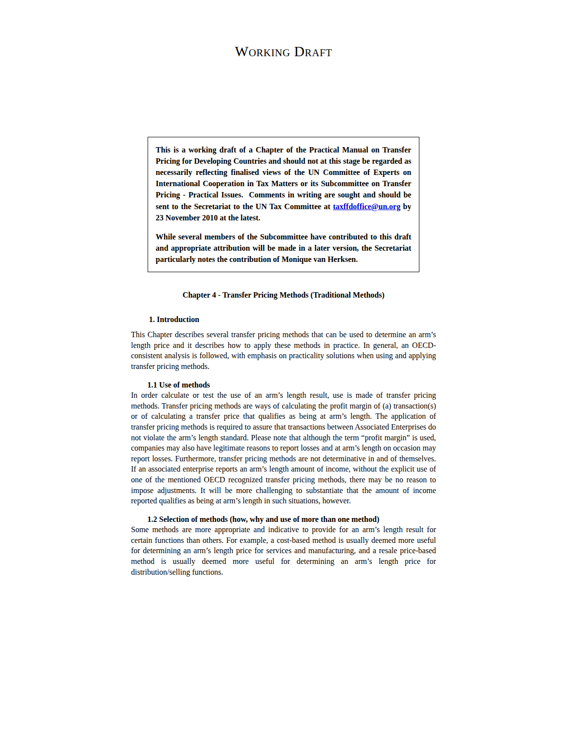Working Draft
This is a working draft of a Chapter of the Practical Manual on Transfer Pricing for Developing Countries and should not at this stage be regarded as necessarily reflecting finalised views of the UN Committee of Experts on International Cooperation in Tax Matters or its Subcommittee on Transfer Pricing - Practical Issues. Comments in writing are sought and should be sent to the Secretariat to the UN Tax Committee at taxffdoffice@un.org by 23 November 2010 at the latest.
While several members of the Subcommittee have contributed to this draft and appropriate attribution will be made in a later version, the Secretariat particularly notes the contribution of Monique van Herksen.
Chapter 4 - Transfer Pricing Methods (Traditional Methods)
Introduction
This Chapter describes several transfer pricing methods that can be used to determine an arm’s length price and it describes how to apply these methods in practice. In general, an OECD-consistent analysis is followed, with emphasis on practicality solutions when using and applying transfer pricing methods.
1.1 Use of methods
In order calculate or test the use of an arm’s length result, use is made of transfer pricing methods. Transfer pricing methods are ways of calculating the profit margin of (a) transaction(s) or of calculating a transfer price that qualifies as being at arm’s length. The application of transfer pricing methods is required to assure that transactions between Associated Enterprises do not violate the arm’s length standard. Please note that although the term “profit margin” is used, companies may also have legitimate reasons to report losses and at arm’s length on occasion may report losses. Furthermore, transfer pricing methods are not determinative in and of themselves. If an associated enterprise reports an arm’s length amount of income, without the explicit use of one of the mentioned OECD recognized transfer pricing methods, there may be no reason to impose adjustments. It will be more challenging to substantiate that the amount of income reported qualifies as being at arm’s length in such situations, however.
1.2 Selection of methods (how, why and use of more than one method)
Some methods are more appropriate and indicative to provide for an arm’s length result for certain functions than others. For example, a cost-based method is usually deemed more useful for determining an arm’s length price for services and manufacturing, and a resale price-based method is usually deemed more useful for determining an arm’s length price for distribution/selling functions.